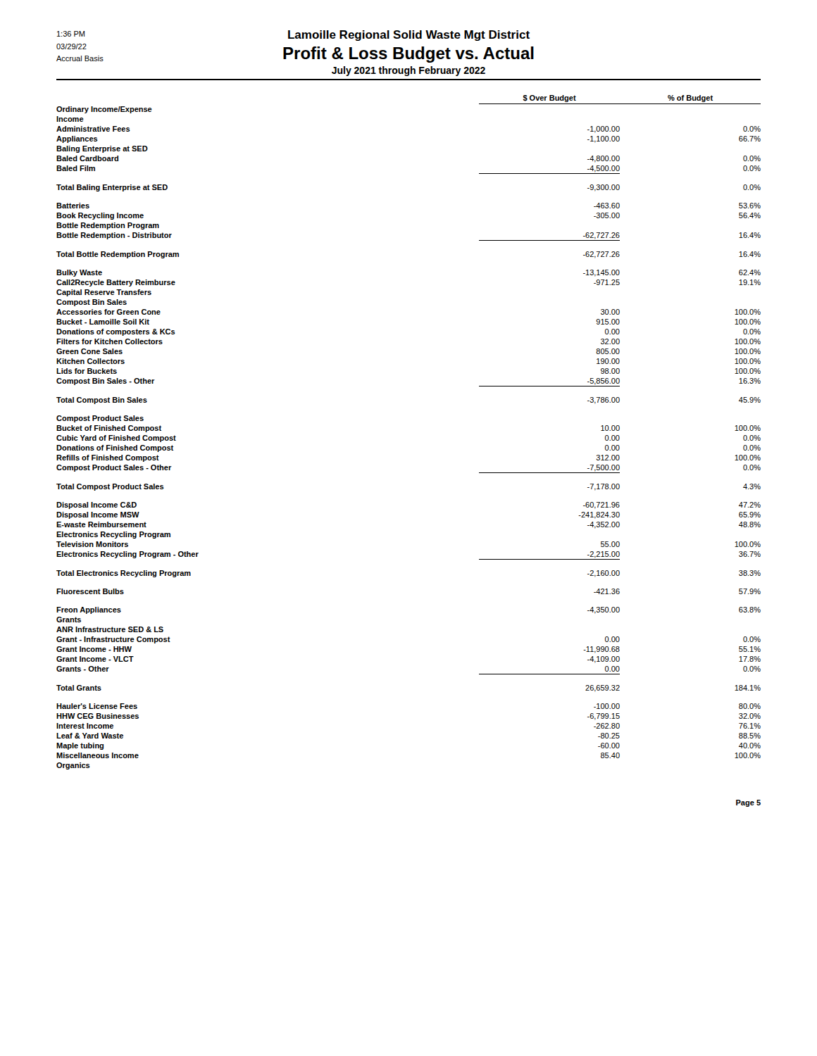1:36 PM
03/29/22
Accrual Basis
Lamoille Regional Solid Waste Mgt District
Profit & Loss Budget vs. Actual
July 2021 through February 2022
| | $ Over Budget | % of Budget |
| --- | --- | --- |
| Ordinary Income/Expense | | |
| Income | | |
| Administrative Fees | -1,000.00 | 0.0% |
| Appliances | -1,100.00 | 66.7% |
| Baling Enterprise at SED | | |
| Baled Cardboard | -4,800.00 | 0.0% |
| Baled Film | -4,500.00 | 0.0% |
| Total Baling Enterprise at SED | -9,300.00 | 0.0% |
| Batteries | -463.60 | 53.6% |
| Book Recycling Income | -305.00 | 56.4% |
| Bottle Redemption Program | | |
| Bottle Redemption - Distributor | -62,727.26 | 16.4% |
| Total Bottle Redemption Program | -62,727.26 | 16.4% |
| Bulky Waste | -13,145.00 | 62.4% |
| Call2Recycle Battery Reimburse | -971.25 | 19.1% |
| Capital Reserve Transfers | | |
| Compost Bin Sales | | |
| Accessories for Green Cone | 30.00 | 100.0% |
| Bucket - Lamoille Soil Kit | 915.00 | 100.0% |
| Donations of composters & KCs | 0.00 | 0.0% |
| Filters for Kitchen Collectors | 32.00 | 100.0% |
| Green Cone Sales | 805.00 | 100.0% |
| Kitchen Collectors | 190.00 | 100.0% |
| Lids for Buckets | 98.00 | 100.0% |
| Compost Bin Sales - Other | -5,856.00 | 16.3% |
| Total Compost Bin Sales | -3,786.00 | 45.9% |
| Compost Product Sales | | |
| Bucket of Finished Compost | 10.00 | 100.0% |
| Cubic Yard of Finished Compost | 0.00 | 0.0% |
| Donations of Finished Compost | 0.00 | 0.0% |
| Refills of Finished Compost | 312.00 | 100.0% |
| Compost Product Sales - Other | -7,500.00 | 0.0% |
| Total Compost Product Sales | -7,178.00 | 4.3% |
| Disposal Income C&D | -60,721.96 | 47.2% |
| Disposal Income MSW | -241,824.30 | 65.9% |
| E-waste Reimbursement | -4,352.00 | 48.8% |
| Electronics Recycling Program | | |
| Television Monitors | 55.00 | 100.0% |
| Electronics Recycling Program - Other | -2,215.00 | 36.7% |
| Total Electronics Recycling Program | -2,160.00 | 38.3% |
| Fluorescent Bulbs | -421.36 | 57.9% |
| Freon Appliances | -4,350.00 | 63.8% |
| Grants | | |
| ANR Infrastructure SED & LS | | |
| Grant - Infrastructure Compost | 0.00 | 0.0% |
| Grant Income - HHW | -11,990.68 | 55.1% |
| Grant Income - VLCT | -4,109.00 | 17.8% |
| Grants - Other | 0.00 | 0.0% |
| Total Grants | 26,659.32 | 184.1% |
| Hauler's License Fees | -100.00 | 80.0% |
| HHW CEG Businesses | -6,799.15 | 32.0% |
| Interest Income | -262.80 | 76.1% |
| Leaf & Yard Waste | -80.25 | 88.5% |
| Maple tubing | -60.00 | 40.0% |
| Miscellaneous Income | 85.40 | 100.0% |
| Organics | | |
Page 5